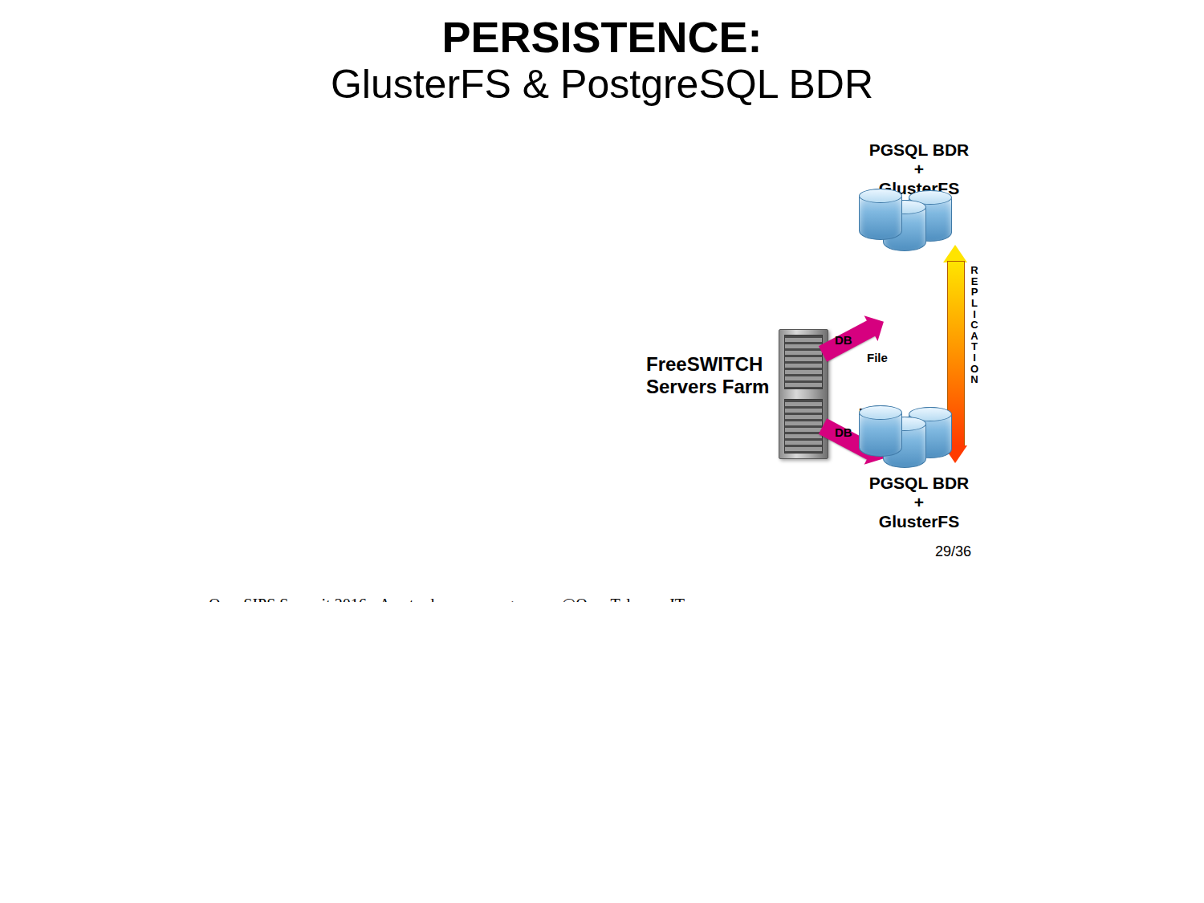PERSISTENCE:GlusterFS & PostgreSQL BDR
PGSQL BDR
+
GlusterFS
FreeSWITCH
Servers Farm
DB
File
File
DB
REPLICATION
PGSQL BDR
+
GlusterFS
29/36
OpenSIPS Summit 2016 - Amsterdam gmaruzz@OpenTelecom.IT